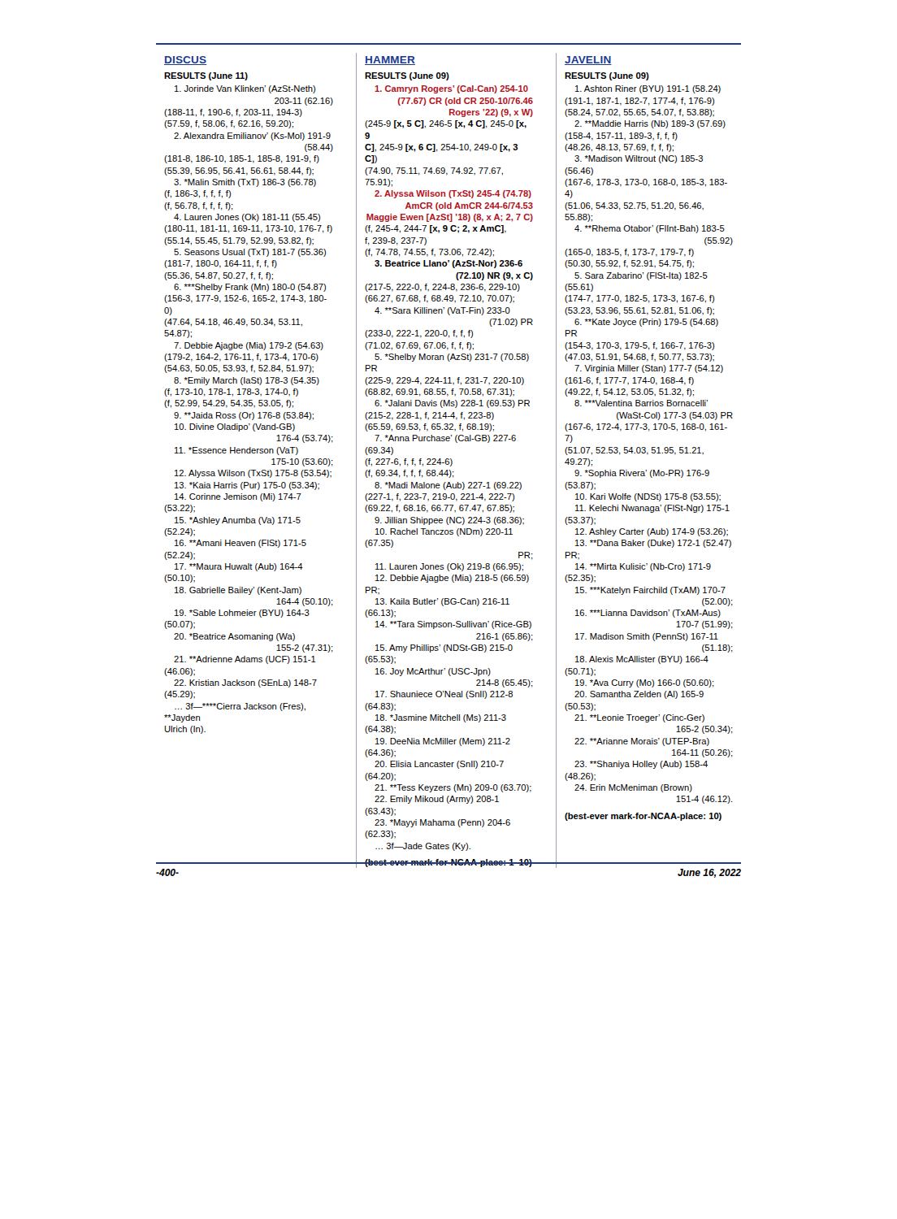DISCUS
RESULTS (June 11)
1. Jorinde Van Klinken’ (AzSt-Neth)
203-11 (62.16)
(188-11, f, 190-6, f, 203-11, 194-3)
(57.59, f, 58.06, f, 62.16, 59.20);
2. Alexandra Emilianov’ (Ks-Mol) 191-9
(58.44)
(181-8, 186-10, 185-1, 185-8, 191-9, f)
(55.39, 56.95, 56.41, 56.61, 58.44, f);
3. *Malin Smith (TxT) 186-3 (56.78)
(f, 186-3, f, f, f, f)
(f, 56.78, f, f, f, f);
4. Lauren Jones (Ok) 181-11 (55.45)
(180-11, 181-11, 169-11, 173-10, 176-7, f)
(55.14, 55.45, 51.79, 52.99, 53.82, f);
5. Seasons Usual (TxT) 181-7 (55.36)
(181-7, 180-0, 164-11, f, f, f)
(55.36, 54.87, 50.27, f, f, f);
6. ***Shelby Frank (Mn) 180-0 (54.87)
(156-3, 177-9, 152-6, 165-2, 174-3, 180-0)
(47.64, 54.18, 46.49, 50.34, 53.11, 54.87);
7. Debbie Ajagbe (Mia) 179-2 (54.63)
(179-2, 164-2, 176-11, f, 173-4, 170-6)
(54.63, 50.05, 53.93, f, 52.84, 51.97);
8. *Emily March (IaSt) 178-3 (54.35)
(f, 173-10, 178-1, 178-3, 174-0, f)
(f, 52.99, 54.29, 54.35, 53.05, f);
9. **Jaida Ross (Or) 176-8 (53.84);
10. Divine Oladipo’ (Vand-GB)
176-4 (53.74);
11. *Essence Henderson (VaT)
175-10 (53.60);
12. Alyssa Wilson (TxSt) 175-8 (53.54);
13. *Kaia Harris (Pur) 175-0 (53.34);
14. Corinne Jemison (Mi) 174-7 (53.22);
15. *Ashley Anumba (Va) 171-5 (52.24);
16. **Amani Heaven (FlSt) 171-5 (52.24);
17. **Maura Huwalt (Aub) 164-4 (50.10);
18. Gabrielle Bailey’ (Kent-Jam)
164-4 (50.10);
19. *Sable Lohmeier (BYU) 164-3 (50.07);
20. *Beatrice Asomaning (Wa)
155-2 (47.31);
21. **Adrienne Adams (UCF) 151-1 (46.06);
22. Kristian Jackson (SEnLa) 148-7 (45.29);
… 3f—****Cierra Jackson (Fres), **Jayden
Ulrich (In).
HAMMER
RESULTS (June 09)
1. Camryn Rogers’ (Cal-Can) 254-10
(77.67) CR (old CR 250-10/76.46
Rogers ’22) (9, x W)
(245-9 [x, 5 C], 246-5 [x, 4 C], 245-0 [x, 9
C], 245-9 [x, 6 C], 254-10, 249-0 [x, 3 C])
(74.90, 75.11, 74.69, 74.92, 77.67, 75.91);
2. Alyssa Wilson (TxSt) 245-4 (74.78)
AmCR (old AmCR 244-6/74.53
Maggie Ewen [AzSt] ’18) (8, x A; 2, 7 C)
(f, 245-4, 244-7 [x, 9 C; 2, x AmC],
f, 239-8, 237-7)
(f, 74.78, 74.55, f, 73.06, 72.42);
3. Beatrice Llano’ (AzSt-Nor) 236-6
(72.10) NR (9, x C)
(217-5, 222-0, f, 224-8, 236-6, 229-10)
(66.27, 67.68, f, 68.49, 72.10, 70.07);
4. **Sara Killinen’ (VaT-Fin) 233-0
(71.02) PR
(233-0, 222-1, 220-0, f, f, f)
(71.02, 67.69, 67.06, f, f, f);
5. *Shelby Moran (AzSt) 231-7 (70.58) PR
(225-9, 229-4, 224-11, f, 231-7, 220-10)
(68.82, 69.91, 68.55, f, 70.58, 67.31);
6. *Jalani Davis (Ms) 228-1 (69.53) PR
(215-2, 228-1, f, 214-4, f, 223-8)
(65.59, 69.53, f, 65.32, f, 68.19);
7. *Anna Purchase’ (Cal-GB) 227-6 (69.34)
(f, 227-6, f, f, f, 224-6)
(f, 69.34, f, f, f, 68.44);
8. *Madi Malone (Aub) 227-1 (69.22)
(227-1, f, 223-7, 219-0, 221-4, 222-7)
(69.22, f, 68.16, 66.77, 67.47, 67.85);
9. Jillian Shippee (NC) 224-3 (68.36);
10. Rachel Tanczos (NDm) 220-11 (67.35)
PR;
11. Lauren Jones (Ok) 219-8 (66.95);
12. Debbie Ajagbe (Mia) 218-5 (66.59) PR;
13. Kaila Butler’ (BG-Can) 216-11 (66.13);
14. **Tara Simpson-Sullivan’ (Rice-GB)
216-1 (65.86);
15. Amy Phillips’ (NDSt-GB) 215-0 (65.53);
16. Joy McArthur’ (USC-Jpn)
214-8 (65.45);
17. Shauniece O’Neal (SnIl) 212-8 (64.83);
18. *Jasmine Mitchell (Ms) 211-3 (64.38);
19. DeeNia McMiller (Mem) 211-2 (64.36);
20. Elisia Lancaster (SnIl) 210-7 (64.20);
21. **Tess Keyzers (Mn) 209-0 (63.70);
22. Emily Mikoud (Army) 208-1 (63.43);
23. *Mayyi Mahama (Penn) 204-6 (62.33);
… 3f—Jade Gates (Ky).
(best-ever mark-for-NCAA-place: 1–10)
JAVELIN
RESULTS (June 09)
1. Ashton Riner (BYU) 191-1 (58.24)
(191-1, 187-1, 182-7, 177-4, f, 176-9)
(58.24, 57.02, 55.65, 54.07, f, 53.88);
2. **Maddie Harris (Nb) 189-3 (57.69)
(158-4, 157-11, 189-3, f, f, f)
(48.26, 48.13, 57.69, f, f, f);
3. *Madison Wiltrout (NC) 185-3 (56.46)
(167-6, 178-3, 173-0, 168-0, 185-3, 183-4)
(51.06, 54.33, 52.75, 51.20, 56.46, 55.88);
4. **Rhema Otabor’ (FlInt-Bah) 183-5
(55.92)
(165-0, 183-5, f, 173-7, 179-7, f)
(50.30, 55.92, f, 52.91, 54.75, f);
5. Sara Zabarino’ (FlSt-Ita) 182-5 (55.61)
(174-7, 177-0, 182-5, 173-3, 167-6, f)
(53.23, 53.96, 55.61, 52.81, 51.06, f);
6. **Kate Joyce (Prin) 179-5 (54.68) PR
(154-3, 170-3, 179-5, f, 166-7, 176-3)
(47.03, 51.91, 54.68, f, 50.77, 53.73);
7. Virginia Miller (Stan) 177-7 (54.12)
(161-6, f, 177-7, 174-0, 168-4, f)
(49.22, f, 54.12, 53.05, 51.32, f);
8. ***Valentina Barrios Bornacelli’
(WaSt-Col) 177-3 (54.03) PR
(167-6, 172-4, 177-3, 170-5, 168-0, 161-7)
(51.07, 52.53, 54.03, 51.95, 51.21, 49.27);
9. *Sophia Rivera’ (Mo-PR) 176-9 (53.87);
10. Kari Wolfe (NDSt) 175-8 (53.55);
11. Kelechi Nwanaga’ (FlSt-Ngr) 175-1
(53.37);
12. Ashley Carter (Aub) 174-9 (53.26);
13. **Dana Baker (Duke) 172-1 (52.47) PR;
14. **Mirta Kulisic’ (Nb-Cro) 171-9 (52.35);
15. ***Katelyn Fairchild (TxAM) 170-7
(52.00);
16. ***Lianna Davidson’ (TxAM-Aus)
170-7 (51.99);
17. Madison Smith (PennSt) 167-11
(51.18);
18. Alexis McAllister (BYU) 166-4 (50.71);
19. *Ava Curry (Mo) 166-0 (50.60);
20. Samantha Zelden (Al) 165-9 (50.53);
21. **Leonie Troeger’ (Cinc-Ger)
165-2 (50.34);
22. **Arianne Morais’ (UTEP-Bra)
164-11 (50.26);
23. **Shaniya Holley (Aub) 158-4 (48.26);
24. Erin McMeniman (Brown)
151-4 (46.12).
(best-ever mark-for-NCAA-place: 10)
-400- June 16, 2022